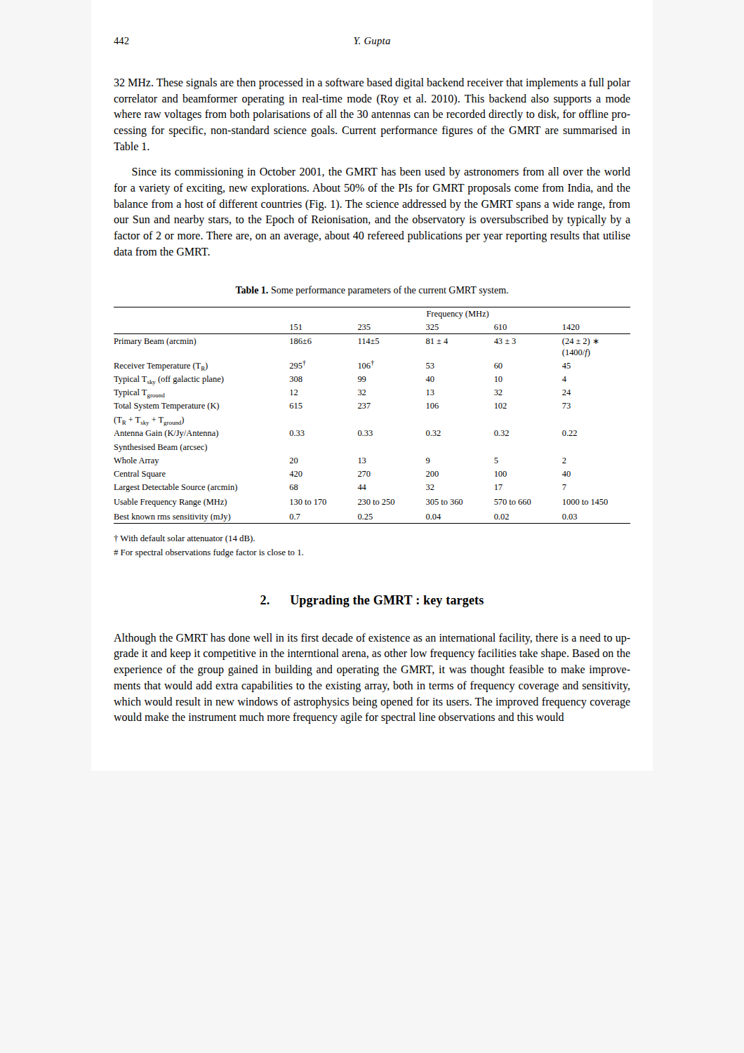442
Y. Gupta
32 MHz. These signals are then processed in a software based digital backend receiver that implements a full polar correlator and beamformer operating in real-time mode (Roy et al. 2010). This backend also supports a mode where raw voltages from both polarisations of all the 30 antennas can be recorded directly to disk, for offline processing for specific, non-standard science goals. Current performance figures of the GMRT are summarised in Table 1.
Since its commissioning in October 2001, the GMRT has been used by astronomers from all over the world for a variety of exciting, new explorations. About 50% of the PIs for GMRT proposals come from India, and the balance from a host of different countries (Fig. 1). The science addressed by the GMRT spans a wide range, from our Sun and nearby stars, to the Epoch of Reionisation, and the observatory is oversubscribed by typically by a factor of 2 or more. There are, on an average, about 40 refereed publications per year reporting results that utilise data from the GMRT.
Table 1. Some performance parameters of the current GMRT system.
| | Frequency (MHz) |
| --- | --- |
| | 151 | 235 | 325 | 610 | 1420 |
| Primary Beam (arcmin) | 186±6 | 114±5 | 81 ± 4 | 43 ± 3 | (24 ± 2) ∗ (1400/ f ) |
| Receiver Temperature (T R ) | 295 † | 106 † | 53 | 60 | 45 |
| Typical T sky (off galactic plane) | 308 | 99 | 40 | 10 | 4 |
| Typical T ground | 12 | 32 | 13 | 32 | 24 |
| Total System Temperature (K) | 615 | 237 | 106 | 102 | 73 |
| (T R + T sky + T ground ) | | | | | |
| Antenna Gain (K/Jy/Antenna) | 0.33 | 0.33 | 0.32 | 0.32 | 0.22 |
| Synthesised Beam (arcsec) | | | | | |
| Whole Array | 20 | 13 | 9 | 5 | 2 |
| Central Square | 420 | 270 | 200 | 100 | 40 |
| Largest Detectable Source (arcmin) | 68 | 44 | 32 | 17 | 7 |
| Usable Frequency Range (MHz) | 130 to 170 | 230 to 250 | 305 to 360 | 570 to 660 | 1000 to 1450 |
| Best known rms sensitivity (mJy) | 0.7 | 0.25 | 0.04 | 0.02 | 0.03 |
† With default solar attenuator (14 dB).
# For spectral observations fudge factor is close to 1.
2. Upgrading the GMRT : key targets
Although the GMRT has done well in its first decade of existence as an international facility, there is a need to upgrade it and keep it competitive in the interntional arena, as other low frequency facilities take shape. Based on the experience of the group gained in building and operating the GMRT, it was thought feasible to make improvements that would add extra capabilities to the existing array, both in terms of frequency coverage and sensitivity, which would result in new windows of astrophysics being opened for its users. The improved frequency coverage would make the instrument much more frequency agile for spectral line observations and this would